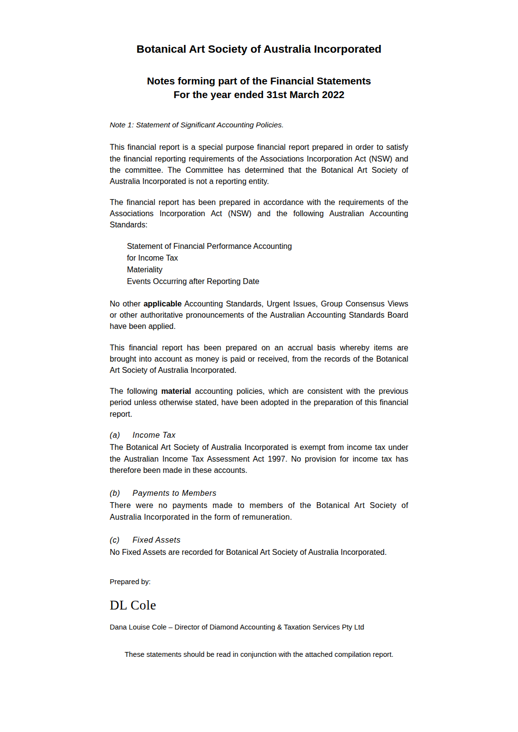Botanical Art Society of Australia Incorporated
Notes forming part of the Financial Statements
For the year ended 31st March 2022
Note 1: Statement of Significant Accounting Policies.
This financial report is a special purpose financial report prepared in order to satisfy the financial reporting requirements of the Associations Incorporation Act (NSW) and the committee. The Committee has determined that the Botanical Art Society of Australia Incorporated is not a reporting entity.
The financial report has been prepared in accordance with the requirements of the Associations Incorporation Act (NSW) and the following Australian Accounting Standards:
Statement of Financial Performance Accounting
for Income Tax
Materiality
Events Occurring after Reporting Date
No other applicable Accounting Standards, Urgent Issues, Group Consensus Views or other authoritative pronouncements of the Australian Accounting Standards Board have been applied.
This financial report has been prepared on an accrual basis whereby items are brought into account as money is paid or received, from the records of the Botanical Art Society of Australia Incorporated.
The following material accounting policies, which are consistent with the previous period unless otherwise stated, have been adopted in the preparation of this financial report.
(a) Income Tax
The Botanical Art Society of Australia Incorporated is exempt from income tax under the Australian Income Tax Assessment Act 1997. No provision for income tax has therefore been made in these accounts.
(b) Payments to Members
There were no payments made to members of the Botanical Art Society of Australia Incorporated in the form of remuneration.
(c) Fixed Assets
No Fixed Assets are recorded for Botanical Art Society of Australia Incorporated.
Prepared by:
DL Cole
Dana Louise Cole – Director of Diamond Accounting & Taxation Services Pty Ltd
These statements should be read in conjunction with the attached compilation report.